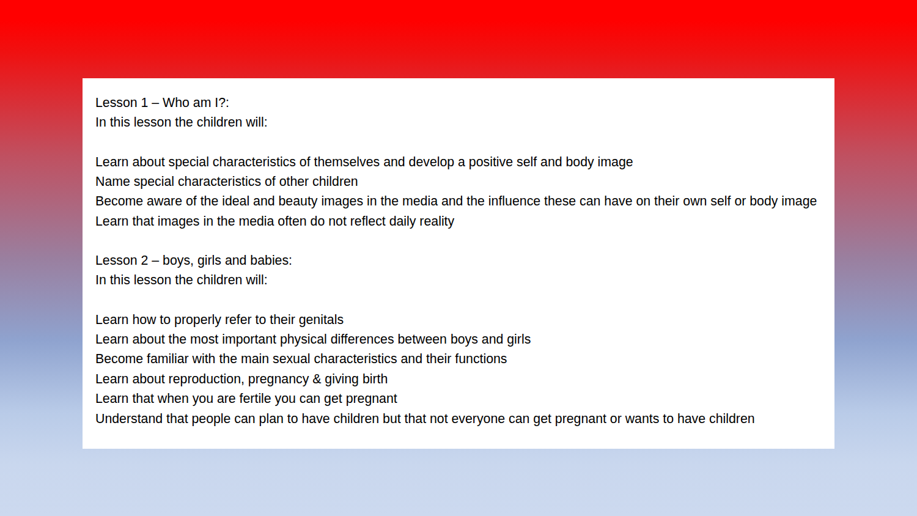Lesson 1 – Who am I?:
In this lesson the children will:
Learn about special characteristics of themselves and develop a positive self and body image
Name special characteristics of other children
Become aware of the ideal and beauty images in the media and the influence these can have on their own self or body image
Learn that images in the media often do not reflect daily reality
Lesson 2 – boys, girls and babies:
In this lesson the children will:
Learn how to properly refer to their genitals
Learn about the most important physical differences between boys and girls
Become familiar with the main sexual characteristics and their functions
Learn about reproduction, pregnancy & giving birth
Learn that when you are fertile you can get pregnant
Understand that people can plan to have children but that not everyone can get pregnant or wants to have children